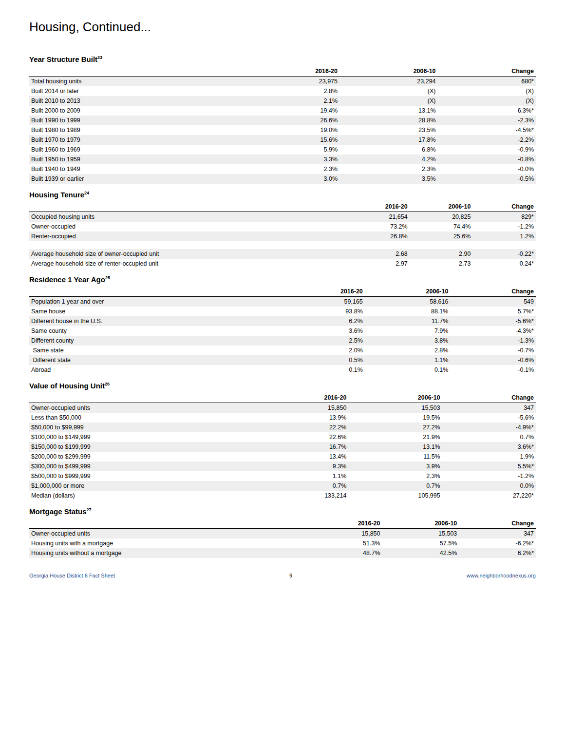Housing, Continued...
Year Structure Built 23
| | 2016-20 | 2006-10 | Change |
| --- | --- | --- | --- |
| Total housing units | 23,975 | 23,294 | 680* |
| Built 2014 or later | 2.8% | (X) | (X) |
| Built 2010 to 2013 | 2.1% | (X) | (X) |
| Built 2000 to 2009 | 19.4% | 13.1% | 6.3%* |
| Built 1990 to 1999 | 26.6% | 28.8% | -2.3% |
| Built 1980 to 1989 | 19.0% | 23.5% | -4.5%* |
| Built 1970 to 1979 | 15.6% | 17.8% | -2.2% |
| Built 1960 to 1969 | 5.9% | 6.8% | -0.9% |
| Built 1950 to 1959 | 3.3% | 4.2% | -0.8% |
| Built 1940 to 1949 | 2.3% | 2.3% | -0.0% |
| Built 1939 or earlier | 3.0% | 3.5% | -0.5% |
Housing Tenure 24
| | 2016-20 | 2006-10 | Change |
| --- | --- | --- | --- |
| Occupied housing units | 21,654 | 20,825 | 829* |
| Owner-occupied | 73.2% | 74.4% | -1.2% |
| Renter-occupied | 26.8% | 25.6% | 1.2% |
| Average household size of owner-occupied unit | 2.68 | 2.90 | -0.22* |
| Average household size of renter-occupied unit | 2.97 | 2.73 | 0.24* |
Residence 1 Year Ago 25
| | 2016-20 | 2006-10 | Change |
| --- | --- | --- | --- |
| Population 1 year and over | 59,165 | 58,616 | 549 |
| Same house | 93.8% | 88.1% | 5.7%* |
| Different house in the U.S. | 6.2% | 11.7% | -5.6%* |
| Same county | 3.6% | 7.9% | -4.3%* |
| Different county | 2.5% | 3.8% | -1.3% |
| Same state | 2.0% | 2.8% | -0.7% |
| Different state | 0.5% | 1.1% | -0.6% |
| Abroad | 0.1% | 0.1% | -0.1% |
Value of Housing Unit 26
| | 2016-20 | 2006-10 | Change |
| --- | --- | --- | --- |
| Owner-occupied units | 15,850 | 15,503 | 347 |
| Less than $50,000 | 13.9% | 19.5% | -5.6% |
| $50,000 to $99,999 | 22.2% | 27.2% | -4.9%* |
| $100,000 to $149,999 | 22.6% | 21.9% | 0.7% |
| $150,000 to $199,999 | 16.7% | 13.1% | 3.6%* |
| $200,000 to $299,999 | 13.4% | 11.5% | 1.9% |
| $300,000 to $499,999 | 9.3% | 3.9% | 5.5%* |
| $500,000 to $999,999 | 1.1% | 2.3% | -1.2% |
| $1,000,000 or more | 0.7% | 0.7% | 0.0% |
| Median (dollars) | 133,214 | 105,995 | 27,220* |
Mortgage Status 27
| | 2016-20 | 2006-10 | Change |
| --- | --- | --- | --- |
| Owner-occupied units | 15,850 | 15,503 | 347 |
| Housing units with a mortgage | 51.3% | 57.5% | -6.2%* |
| Housing units without a mortgage | 48.7% | 42.5% | 6.2%* |
Georgia House District 6 Fact Sheet 9 www.neighborhoodnexus.org